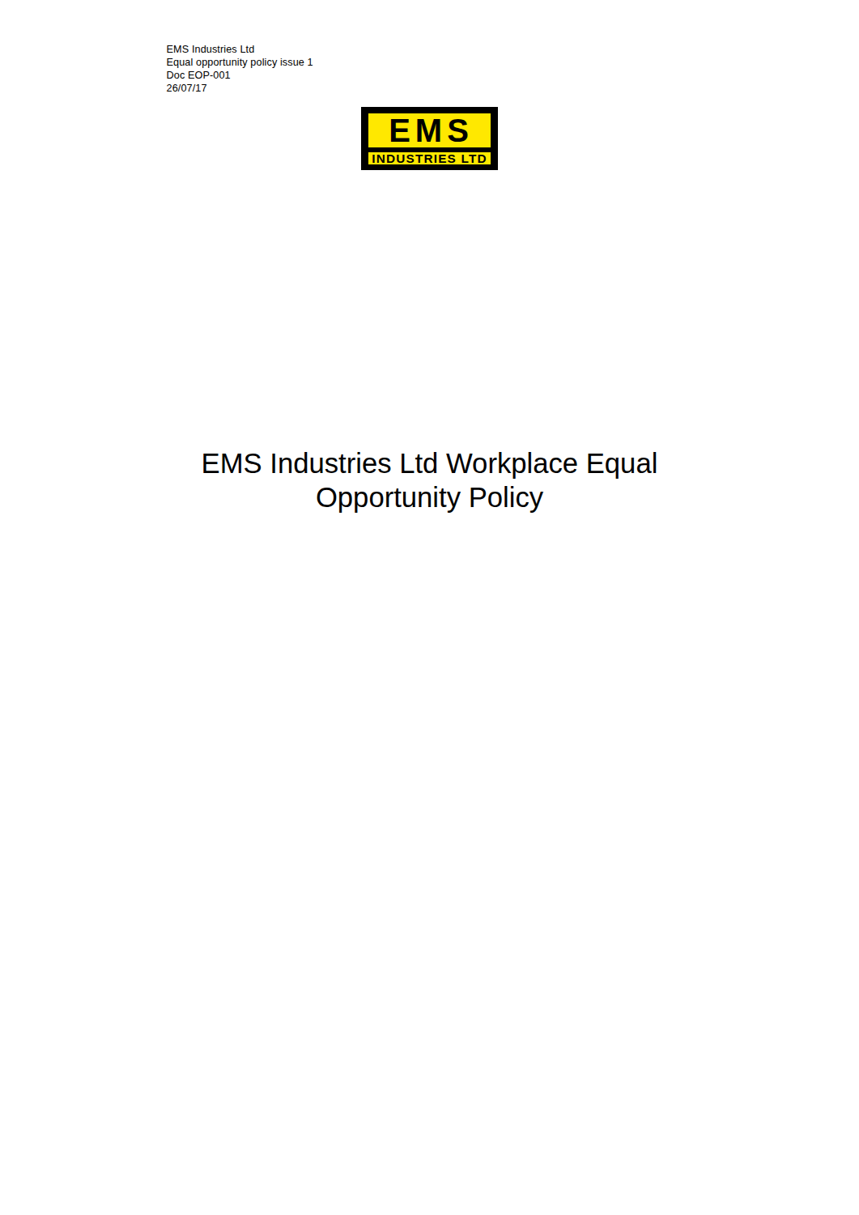EMS Industries Ltd
Equal opportunity policy issue 1
Doc EOP-001
26/07/17
EMS INDUSTRIES LTD
EMS Industries Ltd Workplace Equal Opportunity Policy